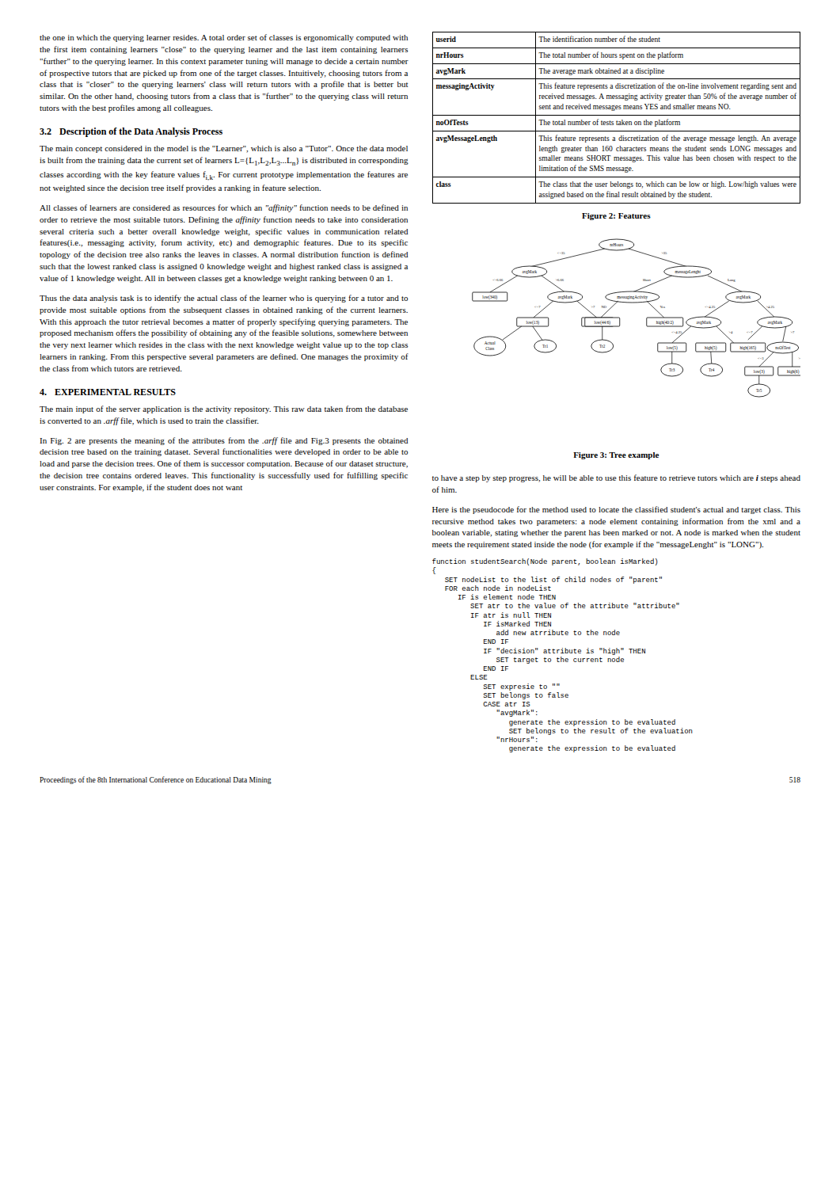the one in which the querying learner resides. A total order set of classes is ergonomically computed with the first item containing learners "close" to the querying learner and the last item containing learners "further" to the querying learner. In this context parameter tuning will manage to decide a certain number of prospective tutors that are picked up from one of the target classes. Intuitively, choosing tutors from a class that is "closer" to the querying learners' class will return tutors with a profile that is better but similar. On the other hand, choosing tutors from a class that is "further" to the querying class will return tutors with the best profiles among all colleagues.
3.2 Description of the Data Analysis Process
The main concept considered in the model is the "Learner", which is also a "Tutor". Once the data model is built from the training data the current set of learners L={L1,L2,L3...Ln} is distributed in corresponding classes according with the key feature values fi,k. For current prototype implementation the features are not weighted since the decision tree itself provides a ranking in feature selection.
All classes of learners are considered as resources for which an "affinity" function needs to be defined in order to retrieve the most suitable tutors. Defining the affinity function needs to take into consideration several criteria such a better overall knowledge weight, specific values in communication related features(i.e., messaging activity, forum activity, etc) and demographic features. Due to its specific topology of the decision tree also ranks the leaves in classes. A normal distribution function is defined such that the lowest ranked class is assigned 0 knowledge weight and highest ranked class is assigned a value of 1 knowledge weight. All in between classes get a knowledge weight ranking between 0 an 1.
Thus the data analysis task is to identify the actual class of the learner who is querying for a tutor and to provide most suitable options from the subsequent classes in obtained ranking of the current learners. With this approach the tutor retrieval becomes a matter of properly specifying querying parameters. The proposed mechanism offers the possibility of obtaining any of the feasible solutions, somewhere between the very next learner which resides in the class with the next knowledge weight value up to the top class learners in ranking. From this perspective several parameters are defined. One manages the proximity of the class from which tutors are retrieved.
4. EXPERIMENTAL RESULTS
The main input of the server application is the activity repository. This raw data taken from the database is converted to an .arff file, which is used to train the classifier.
In Fig. 2 are presents the meaning of the attributes from the .arff file and Fig.3 presents the obtained decision tree based on the training dataset. Several functionalities were developed in order to be able to load and parse the decision trees. One of them is successor computation. Because of our dataset structure, the decision tree contains ordered leaves. This functionality is successfully used for fulfilling specific user constraints. For example, if the student does not want
| userid | The identification number of the student |
| nrHours | The total number of hours spent on the platform |
| avgMark | The average mark obtained at a discipline |
| messagingActivity | This feature represents a discretization of the on-line involvement regarding sent and received messages. A messaging activity greater than 50% of the average number of sent and received messages means YES and smaller means NO. |
| noOfTests | The total number of tests taken on the platform |
| avgMessageLength | This feature represents a discretization of the average message length. An average length greater than 160 characters means the student sends LONG messages and smaller means SHORT messages. This value has been chosen with respect to the limitation of the SMS message. |
| class | The class that the user belongs to, which can be low or high. Low/high values were assigned based on the final result obtained by the student. |
Figure 2: Features
nrHours <=35 >35 avgMark messageLenght <=6.66 >6.66 low(340) avgMark Short Long messagingActivity avgMark <=7 >7 low(13) high(10) NO Yes low(44/6) high(40/2) <=4.25 >4.25 avgMark avgMark Actual Class Tr1 Tr2 <=4.25 >4 low(5) high(5) high(165) noOfTest <=7 >7 Tr3 Tr4 <=3 >3 low(3) high(6) Tr5
Figure 3: Tree example
to have a step by step progress, he will be able to use this feature to retrieve tutors which are i steps ahead of him.
Here is the pseudocode for the method used to locate the classified student's actual and target class. This recursive method takes two parameters: a node element containing information from the xml and a boolean variable, stating whether the parent has been marked or not. A node is marked when the student meets the requirement stated inside the node (for example if the "messageLenght" is "LONG").
function studentSearch(Node parent, boolean isMarked)
{
   SET nodeList to the list of child nodes of "parent"
   FOR each node in nodeList
      IF is element node THEN
         SET atr to the value of the attribute "attribute"
         IF atr is null THEN
            IF isMarked THEN
               add new atrribute to the node
            END IF
            IF "decision" attribute is "high" THEN
               SET target to the current node
            END IF
         ELSE
            SET expresie to ""
            SET belongs to false
            CASE atr IS
               "avgMark":
                  generate the expression to be evaluated
                  SET belongs to the result of the evaluation
               "nrHours":
                  generate the expression to be evaluated
Proceedings of the 8th International Conference on Educational Data Mining
518